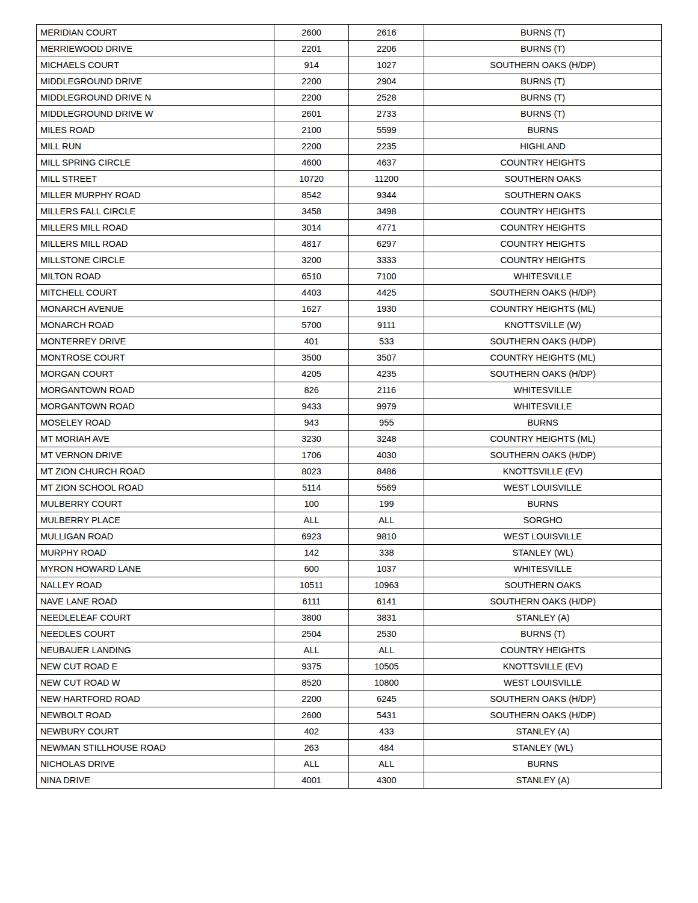| MERIDIAN COURT | 2600 | 2616 | BURNS (T) |
| MERRIEWOOD DRIVE | 2201 | 2206 | BURNS (T) |
| MICHAELS COURT | 914 | 1027 | SOUTHERN OAKS (H/DP) |
| MIDDLEGROUND DRIVE | 2200 | 2904 | BURNS (T) |
| MIDDLEGROUND DRIVE N | 2200 | 2528 | BURNS (T) |
| MIDDLEGROUND DRIVE W | 2601 | 2733 | BURNS (T) |
| MILES ROAD | 2100 | 5599 | BURNS |
| MILL RUN | 2200 | 2235 | HIGHLAND |
| MILL SPRING CIRCLE | 4600 | 4637 | COUNTRY HEIGHTS |
| MILL STREET | 10720 | 11200 | SOUTHERN OAKS |
| MILLER MURPHY ROAD | 8542 | 9344 | SOUTHERN OAKS |
| MILLERS FALL CIRCLE | 3458 | 3498 | COUNTRY HEIGHTS |
| MILLERS MILL ROAD | 3014 | 4771 | COUNTRY HEIGHTS |
| MILLERS MILL ROAD | 4817 | 6297 | COUNTRY HEIGHTS |
| MILLSTONE CIRCLE | 3200 | 3333 | COUNTRY HEIGHTS |
| MILTON ROAD | 6510 | 7100 | WHITESVILLE |
| MITCHELL COURT | 4403 | 4425 | SOUTHERN OAKS (H/DP) |
| MONARCH AVENUE | 1627 | 1930 | COUNTRY HEIGHTS (ML) |
| MONARCH ROAD | 5700 | 9111 | KNOTTSVILLE (W) |
| MONTERREY DRIVE | 401 | 533 | SOUTHERN OAKS (H/DP) |
| MONTROSE COURT | 3500 | 3507 | COUNTRY HEIGHTS (ML) |
| MORGAN COURT | 4205 | 4235 | SOUTHERN OAKS (H/DP) |
| MORGANTOWN ROAD | 826 | 2116 | WHITESVILLE |
| MORGANTOWN ROAD | 9433 | 9979 | WHITESVILLE |
| MOSELEY ROAD | 943 | 955 | BURNS |
| MT MORIAH AVE | 3230 | 3248 | COUNTRY HEIGHTS (ML) |
| MT VERNON DRIVE | 1706 | 4030 | SOUTHERN OAKS (H/DP) |
| MT ZION CHURCH ROAD | 8023 | 8486 | KNOTTSVILLE (EV) |
| MT ZION SCHOOL ROAD | 5114 | 5569 | WEST LOUISVILLE |
| MULBERRY COURT | 100 | 199 | BURNS |
| MULBERRY PLACE | ALL | ALL | SORGHO |
| MULLIGAN ROAD | 6923 | 9810 | WEST LOUISVILLE |
| MURPHY ROAD | 142 | 338 | STANLEY (WL) |
| MYRON HOWARD LANE | 600 | 1037 | WHITESVILLE |
| NALLEY ROAD | 10511 | 10963 | SOUTHERN OAKS |
| NAVE LANE ROAD | 6111 | 6141 | SOUTHERN OAKS (H/DP) |
| NEEDLELEAF COURT | 3800 | 3831 | STANLEY (A) |
| NEEDLES COURT | 2504 | 2530 | BURNS (T) |
| NEUBAUER LANDING | ALL | ALL | COUNTRY HEIGHTS |
| NEW CUT ROAD E | 9375 | 10505 | KNOTTSVILLE (EV) |
| NEW CUT ROAD W | 8520 | 10800 | WEST LOUISVILLE |
| NEW HARTFORD ROAD | 2200 | 6245 | SOUTHERN OAKS (H/DP) |
| NEWBOLT ROAD | 2600 | 5431 | SOUTHERN OAKS (H/DP) |
| NEWBURY COURT | 402 | 433 | STANLEY (A) |
| NEWMAN STILLHOUSE ROAD | 263 | 484 | STANLEY (WL) |
| NICHOLAS DRIVE | ALL | ALL | BURNS |
| NINA DRIVE | 4001 | 4300 | STANLEY (A) |